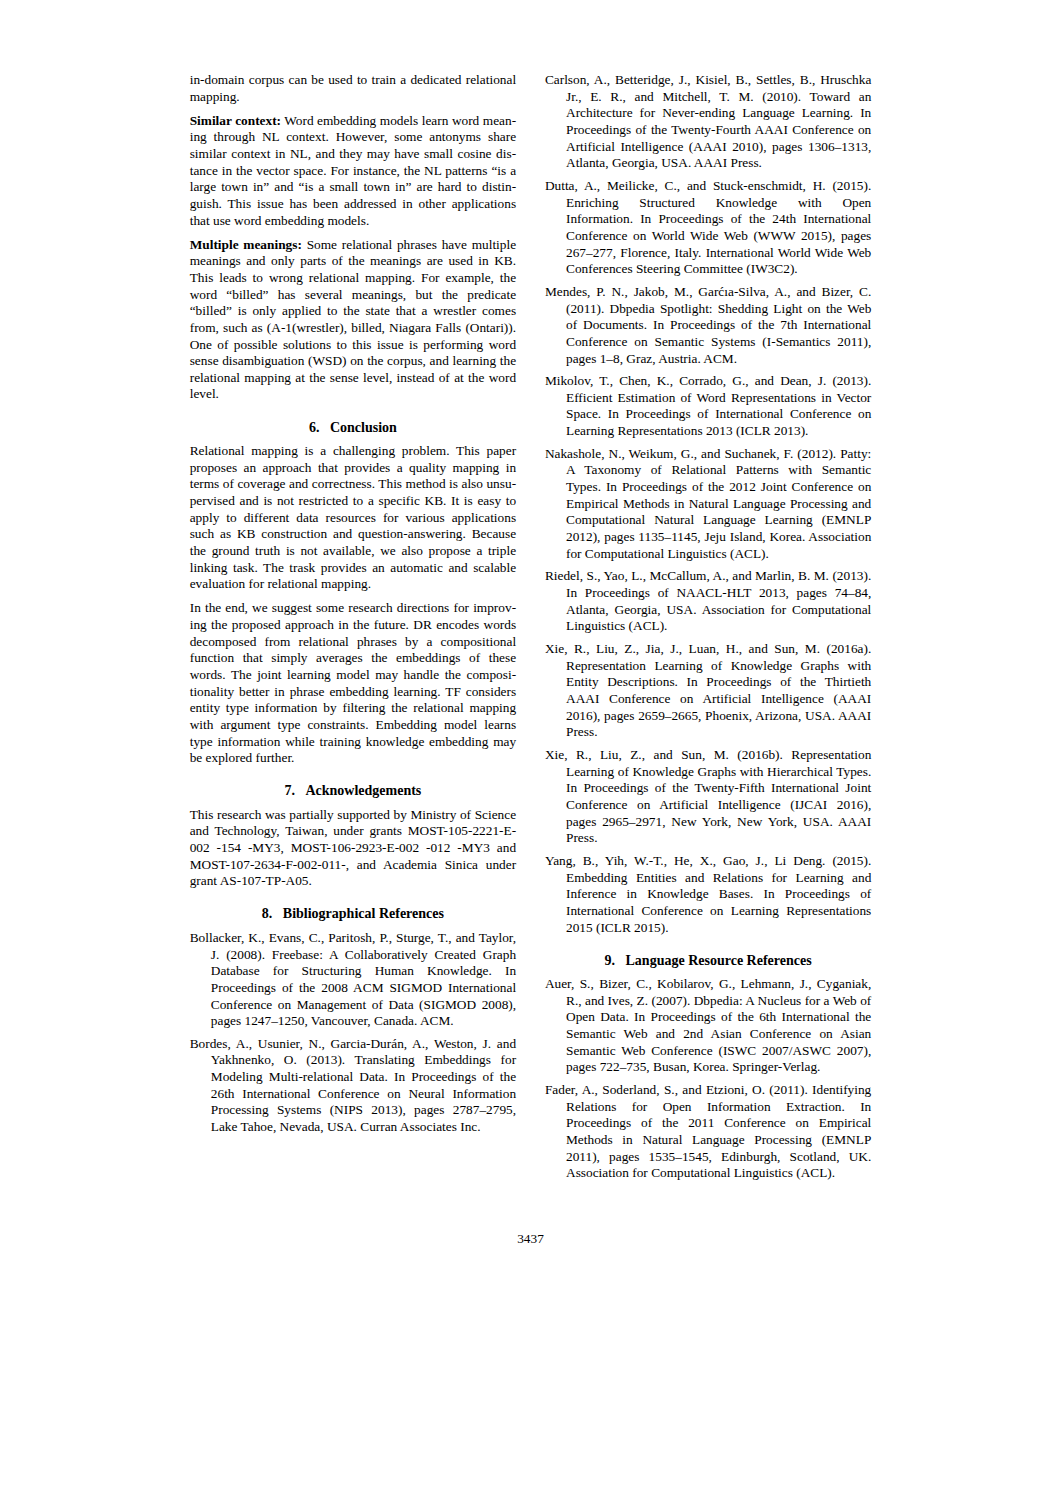in-domain corpus can be used to train a dedicated relational mapping.
Similar context: Word embedding models learn word meaning through NL context. However, some antonyms share similar context in NL, and they may have small cosine distance in the vector space. For instance, the NL patterns “is a large town in” and “is a small town in” are hard to distinguish. This issue has been addressed in other applications that use word embedding models.
Multiple meanings: Some relational phrases have multiple meanings and only parts of the meanings are used in KB. This leads to wrong relational mapping. For example, the word “billed” has several meanings, but the predicate “billed” is only applied to the state that a wrestler comes from, such as (A-1(wrestler), billed, Niagara Falls (Ontari)). One of possible solutions to this issue is performing word sense disambiguation (WSD) on the corpus, and learning the relational mapping at the sense level, instead of at the word level.
6. Conclusion
Relational mapping is a challenging problem. This paper proposes an approach that provides a quality mapping in terms of coverage and correctness. This method is also unsupervised and is not restricted to a specific KB. It is easy to apply to different data resources for various applications such as KB construction and question-answering. Because the ground truth is not available, we also propose a triple linking task. The trask provides an automatic and scalable evaluation for relational mapping.
In the end, we suggest some research directions for improving the proposed approach in the future. DR encodes words decomposed from relational phrases by a compositional function that simply averages the embeddings of these words. The joint learning model may handle the compositionality better in phrase embedding learning. TF considers entity type information by filtering the relational mapping with argument type constraints. Embedding model learns type information while training knowledge embedding may be explored further.
7. Acknowledgements
This research was partially supported by Ministry of Science and Technology, Taiwan, under grants MOST-105-2221-E-002 -154 -MY3, MOST-106-2923-E-002 -012 -MY3 and MOST-107-2634-F-002-011-, and Academia Sinica under grant AS-107-TP-A05.
8. Bibliographical References
Bollacker, K., Evans, C., Paritosh, P., Sturge, T., and Taylor, J. (2008). Freebase: A Collaboratively Created Graph Database for Structuring Human Knowledge. In Proceedings of the 2008 ACM SIGMOD International Conference on Management of Data (SIGMOD 2008), pages 1247–1250, Vancouver, Canada. ACM.
Bordes, A., Usunier, N., Garcia-Durán, A., Weston, J. and Yakhnenko, O. (2013). Translating Embeddings for Modeling Multi-relational Data. In Proceedings of the 26th International Conference on Neural Information Processing Systems (NIPS 2013), pages 2787–2795, Lake Tahoe, Nevada, USA. Curran Associates Inc.
Carlson, A., Betteridge, J., Kisiel, B., Settles, B., Hruschka Jr., E. R., and Mitchell, T. M. (2010). Toward an Architecture for Never-ending Language Learning. In Proceedings of the Twenty-Fourth AAAI Conference on Artificial Intelligence (AAAI 2010), pages 1306–1313, Atlanta, Georgia, USA. AAAI Press.
Dutta, A., Meilicke, C., and Stuck-enschmidt, H. (2015). Enriching Structured Knowledge with Open Information. In Proceedings of the 24th International Conference on World Wide Web (WWW 2015), pages 267–277, Florence, Italy. International World Wide Web Conferences Steering Committee (IW3C2).
Mendes, P. N., Jakob, M., Garćıa-Silva, A., and Bizer, C. (2011). Dbpedia Spotlight: Shedding Light on the Web of Documents. In Proceedings of the 7th International Conference on Semantic Systems (I-Semantics 2011), pages 1–8, Graz, Austria. ACM.
Mikolov, T., Chen, K., Corrado, G., and Dean, J. (2013). Efficient Estimation of Word Representations in Vector Space. In Proceedings of International Conference on Learning Representations 2013 (ICLR 2013).
Nakashole, N., Weikum, G., and Suchanek, F. (2012). Patty: A Taxonomy of Relational Patterns with Semantic Types. In Proceedings of the 2012 Joint Conference on Empirical Methods in Natural Language Processing and Computational Natural Language Learning (EMNLP 2012), pages 1135–1145, Jeju Island, Korea. Association for Computational Linguistics (ACL).
Riedel, S., Yao, L., McCallum, A., and Marlin, B. M. (2013). In Proceedings of NAACL-HLT 2013, pages 74–84, Atlanta, Georgia, USA. Association for Computational Linguistics (ACL).
Xie, R., Liu, Z., Jia, J., Luan, H., and Sun, M. (2016a). Representation Learning of Knowledge Graphs with Entity Descriptions. In Proceedings of the Thirtieth AAAI Conference on Artificial Intelligence (AAAI 2016), pages 2659–2665, Phoenix, Arizona, USA. AAAI Press.
Xie, R., Liu, Z., and Sun, M. (2016b). Representation Learning of Knowledge Graphs with Hierarchical Types. In Proceedings of the Twenty-Fifth International Joint Conference on Artificial Intelligence (IJCAI 2016), pages 2965–2971, New York, New York, USA. AAAI Press.
Yang, B., Yih, W.-T., He, X., Gao, J., Li Deng. (2015). Embedding Entities and Relations for Learning and Inference in Knowledge Bases. In Proceedings of International Conference on Learning Representations 2015 (ICLR 2015).
9. Language Resource References
Auer, S., Bizer, C., Kobilarov, G., Lehmann, J., Cyganiak, R., and Ives, Z. (2007). Dbpedia: A Nucleus for a Web of Open Data. In Proceedings of the 6th International the Semantic Web and 2nd Asian Conference on Asian Semantic Web Conference (ISWC 2007/ASWC 2007), pages 722–735, Busan, Korea. Springer-Verlag.
Fader, A., Soderland, S., and Etzioni, O. (2011). Identifying Relations for Open Information Extraction. In Proceedings of the 2011 Conference on Empirical Methods in Natural Language Processing (EMNLP 2011), pages 1535–1545, Edinburgh, Scotland, UK. Association for Computational Linguistics (ACL).
3437